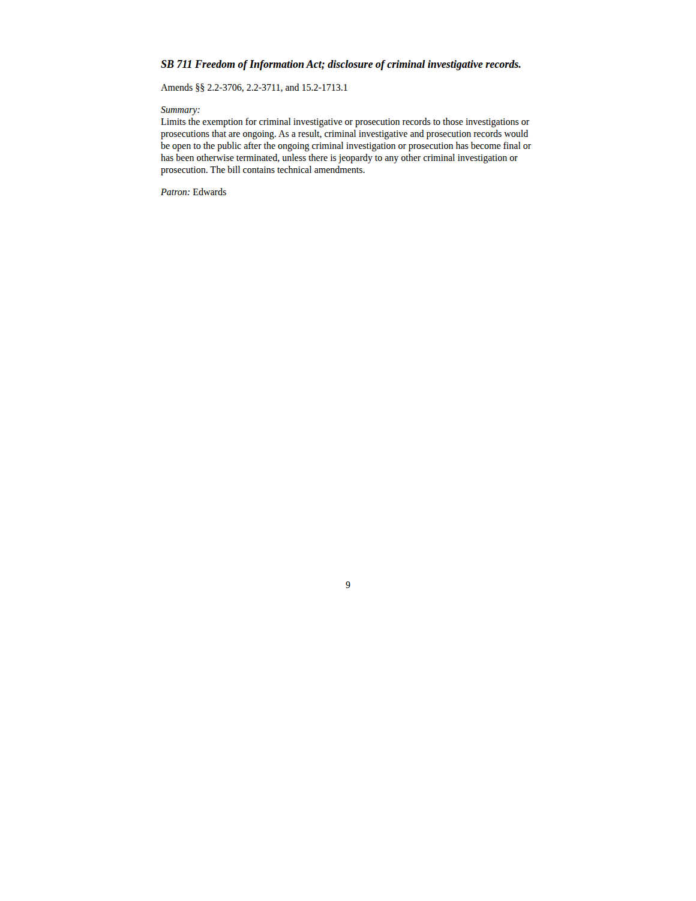SB 711 Freedom of Information Act; disclosure of criminal investigative records.
Amends §§ 2.2-3706, 2.2-3711, and 15.2-1713.1
Summary:
Limits the exemption for criminal investigative or prosecution records to those investigations or prosecutions that are ongoing. As a result, criminal investigative and prosecution records would be open to the public after the ongoing criminal investigation or prosecution has become final or has been otherwise terminated, unless there is jeopardy to any other criminal investigation or prosecution. The bill contains technical amendments.
Patron: Edwards
9